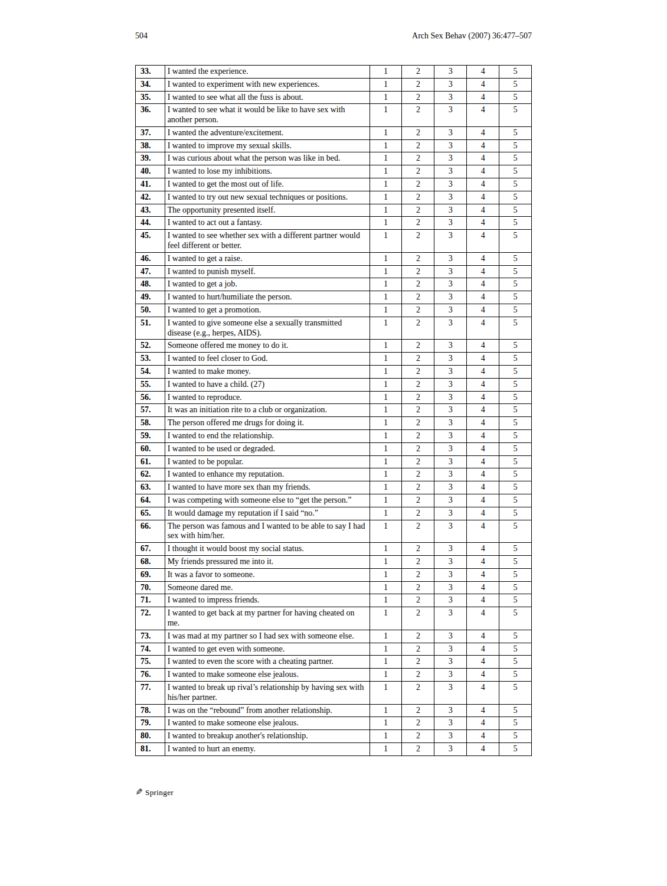504 Arch Sex Behav (2007) 36:477–507
| 33. | I wanted the experience. | 1 | 2 | 3 | 4 | 5 |
| 34. | I wanted to experiment with new experiences. | 1 | 2 | 3 | 4 | 5 |
| 35. | I wanted to see what all the fuss is about. | 1 | 2 | 3 | 4 | 5 |
| 36. | I wanted to see what it would be like to have sex with another person. | 1 | 2 | 3 | 4 | 5 |
| 37. | I wanted the adventure/excitement. | 1 | 2 | 3 | 4 | 5 |
| 38. | I wanted to improve my sexual skills. | 1 | 2 | 3 | 4 | 5 |
| 39. | I was curious about what the person was like in bed. | 1 | 2 | 3 | 4 | 5 |
| 40. | I wanted to lose my inhibitions. | 1 | 2 | 3 | 4 | 5 |
| 41. | I wanted to get the most out of life. | 1 | 2 | 3 | 4 | 5 |
| 42. | I wanted to try out new sexual techniques or positions. | 1 | 2 | 3 | 4 | 5 |
| 43. | The opportunity presented itself. | 1 | 2 | 3 | 4 | 5 |
| 44. | I wanted to act out a fantasy. | 1 | 2 | 3 | 4 | 5 |
| 45. | I wanted to see whether sex with a different partner would feel different or better. | 1 | 2 | 3 | 4 | 5 |
| 46. | I wanted to get a raise. | 1 | 2 | 3 | 4 | 5 |
| 47. | I wanted to punish myself. | 1 | 2 | 3 | 4 | 5 |
| 48. | I wanted to get a job. | 1 | 2 | 3 | 4 | 5 |
| 49. | I wanted to hurt/humiliate the person. | 1 | 2 | 3 | 4 | 5 |
| 50. | I wanted to get a promotion. | 1 | 2 | 3 | 4 | 5 |
| 51. | I wanted to give someone else a sexually transmitted disease (e.g., herpes, AIDS). | 1 | 2 | 3 | 4 | 5 |
| 52. | Someone offered me money to do it. | 1 | 2 | 3 | 4 | 5 |
| 53. | I wanted to feel closer to God. | 1 | 2 | 3 | 4 | 5 |
| 54. | I wanted to make money. | 1 | 2 | 3 | 4 | 5 |
| 55. | I wanted to have a child. (27) | 1 | 2 | 3 | 4 | 5 |
| 56. | I wanted to reproduce. | 1 | 2 | 3 | 4 | 5 |
| 57. | It was an initiation rite to a club or organization. | 1 | 2 | 3 | 4 | 5 |
| 58. | The person offered me drugs for doing it. | 1 | 2 | 3 | 4 | 5 |
| 59. | I wanted to end the relationship. | 1 | 2 | 3 | 4 | 5 |
| 60. | I wanted to be used or degraded. | 1 | 2 | 3 | 4 | 5 |
| 61. | I wanted to be popular. | 1 | 2 | 3 | 4 | 5 |
| 62. | I wanted to enhance my reputation. | 1 | 2 | 3 | 4 | 5 |
| 63. | I wanted to have more sex than my friends. | 1 | 2 | 3 | 4 | 5 |
| 64. | I was competing with someone else to “get the person.” | 1 | 2 | 3 | 4 | 5 |
| 65. | It would damage my reputation if I said “no.” | 1 | 2 | 3 | 4 | 5 |
| 66. | The person was famous and I wanted to be able to say I had sex with him/her. | 1 | 2 | 3 | 4 | 5 |
| 67. | I thought it would boost my social status. | 1 | 2 | 3 | 4 | 5 |
| 68. | My friends pressured me into it. | 1 | 2 | 3 | 4 | 5 |
| 69. | It was a favor to someone. | 1 | 2 | 3 | 4 | 5 |
| 70. | Someone dared me. | 1 | 2 | 3 | 4 | 5 |
| 71. | I wanted to impress friends. | 1 | 2 | 3 | 4 | 5 |
| 72. | I wanted to get back at my partner for having cheated on me. | 1 | 2 | 3 | 4 | 5 |
| 73. | I was mad at my partner so I had sex with someone else. | 1 | 2 | 3 | 4 | 5 |
| 74. | I wanted to get even with someone. | 1 | 2 | 3 | 4 | 5 |
| 75. | I wanted to even the score with a cheating partner. | 1 | 2 | 3 | 4 | 5 |
| 76. | I wanted to make someone else jealous. | 1 | 2 | 3 | 4 | 5 |
| 77. | I wanted to break up rival’s relationship by having sex with his/her partner. | 1 | 2 | 3 | 4 | 5 |
| 78. | I was on the “rebound” from another relationship. | 1 | 2 | 3 | 4 | 5 |
| 79. | I wanted to make someone else jealous. | 1 | 2 | 3 | 4 | 5 |
| 80. | I wanted to breakup another's relationship. | 1 | 2 | 3 | 4 | 5 |
| 81. | I wanted to hurt an enemy. | 1 | 2 | 3 | 4 | 5 |
✎Springer